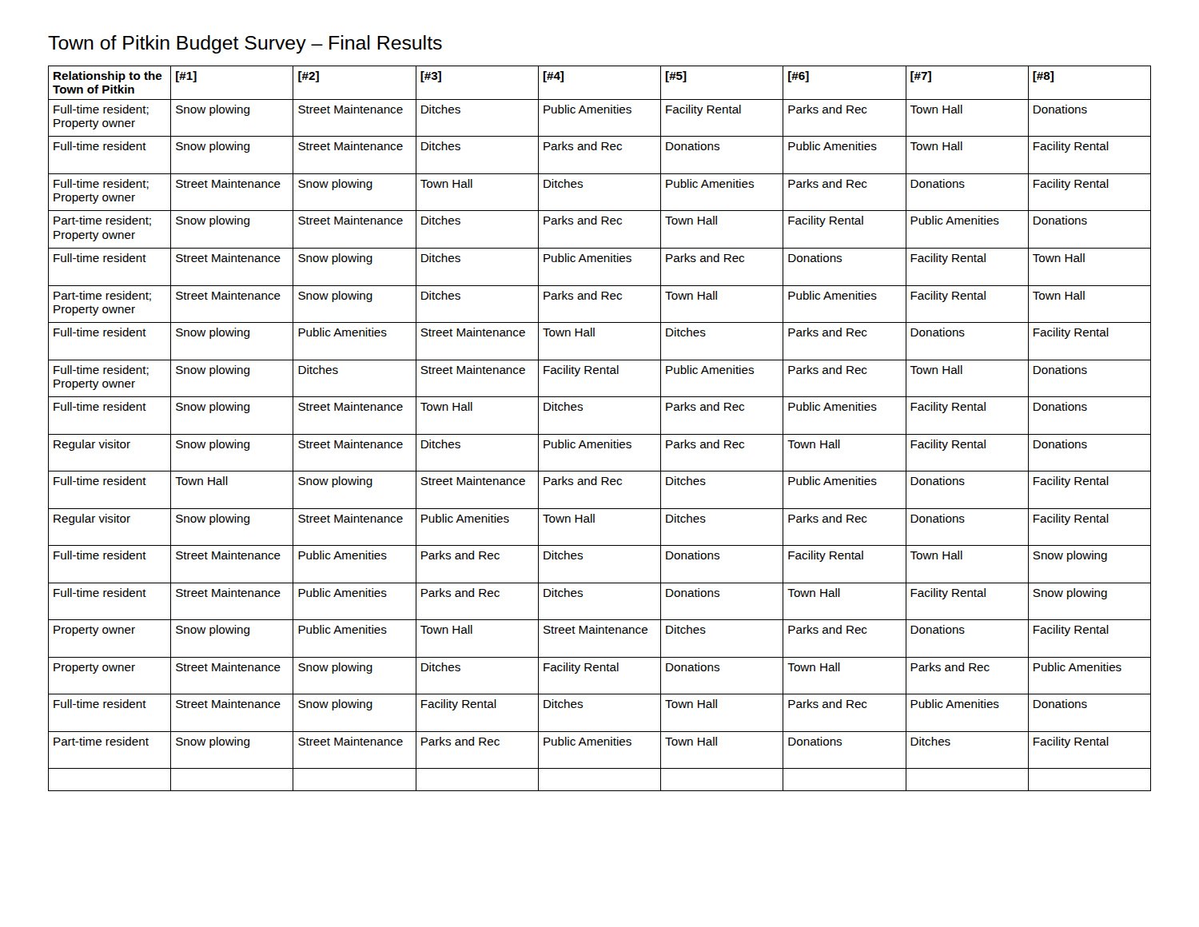Town of Pitkin Budget Survey – Final Results
| Relationship to the Town of Pitkin | [#1] | [#2] | [#3] | [#4] | [#5] | [#6] | [#7] | [#8] |
| --- | --- | --- | --- | --- | --- | --- | --- | --- |
| Full-time resident; Property owner | Snow plowing | Street Maintenance | Ditches | Public Amenities | Facility Rental | Parks and Rec | Town Hall | Donations |
| Full-time resident | Snow plowing | Street Maintenance | Ditches | Parks and Rec | Donations | Public Amenities | Town Hall | Facility Rental |
| Full-time resident; Property owner | Street Maintenance | Snow plowing | Town Hall | Ditches | Public Amenities | Parks and Rec | Donations | Facility Rental |
| Part-time resident; Property owner | Snow plowing | Street Maintenance | Ditches | Parks and Rec | Town Hall | Facility Rental | Public Amenities | Donations |
| Full-time resident | Street Maintenance | Snow plowing | Ditches | Public Amenities | Parks and Rec | Donations | Facility Rental | Town Hall |
| Part-time resident; Property owner | Street Maintenance | Snow plowing | Ditches | Parks and Rec | Town Hall | Public Amenities | Facility Rental | Town Hall |
| Full-time resident | Snow plowing | Public Amenities | Street Maintenance | Town Hall | Ditches | Parks and Rec | Donations | Facility Rental |
| Full-time resident; Property owner | Snow plowing | Ditches | Street Maintenance | Facility Rental | Public Amenities | Parks and Rec | Town Hall | Donations |
| Full-time resident | Snow plowing | Street Maintenance | Town Hall | Ditches | Parks and Rec | Public Amenities | Facility Rental | Donations |
| Regular visitor | Snow plowing | Street Maintenance | Ditches | Public Amenities | Parks and Rec | Town Hall | Facility Rental | Donations |
| Full-time resident | Town Hall | Snow plowing | Street Maintenance | Parks and Rec | Ditches | Public Amenities | Donations | Facility Rental |
| Regular visitor | Snow plowing | Street Maintenance | Public Amenities | Town Hall | Ditches | Parks and Rec | Donations | Facility Rental |
| Full-time resident | Street Maintenance | Public Amenities | Parks and Rec | Ditches | Donations | Facility Rental | Town Hall | Snow plowing |
| Full-time resident | Street Maintenance | Public Amenities | Parks and Rec | Ditches | Donations | Town Hall | Facility Rental | Snow plowing |
| Property owner | Snow plowing | Public Amenities | Town Hall | Street Maintenance | Ditches | Parks and Rec | Donations | Facility Rental |
| Property owner | Street Maintenance | Snow plowing | Ditches | Facility Rental | Donations | Town Hall | Parks and Rec | Public Amenities |
| Full-time resident | Street Maintenance | Snow plowing | Facility Rental | Ditches | Town Hall | Parks and Rec | Public Amenities | Donations |
| Part-time resident | Snow plowing | Street Maintenance | Parks and Rec | Public Amenities | Town Hall | Donations | Ditches | Facility Rental |